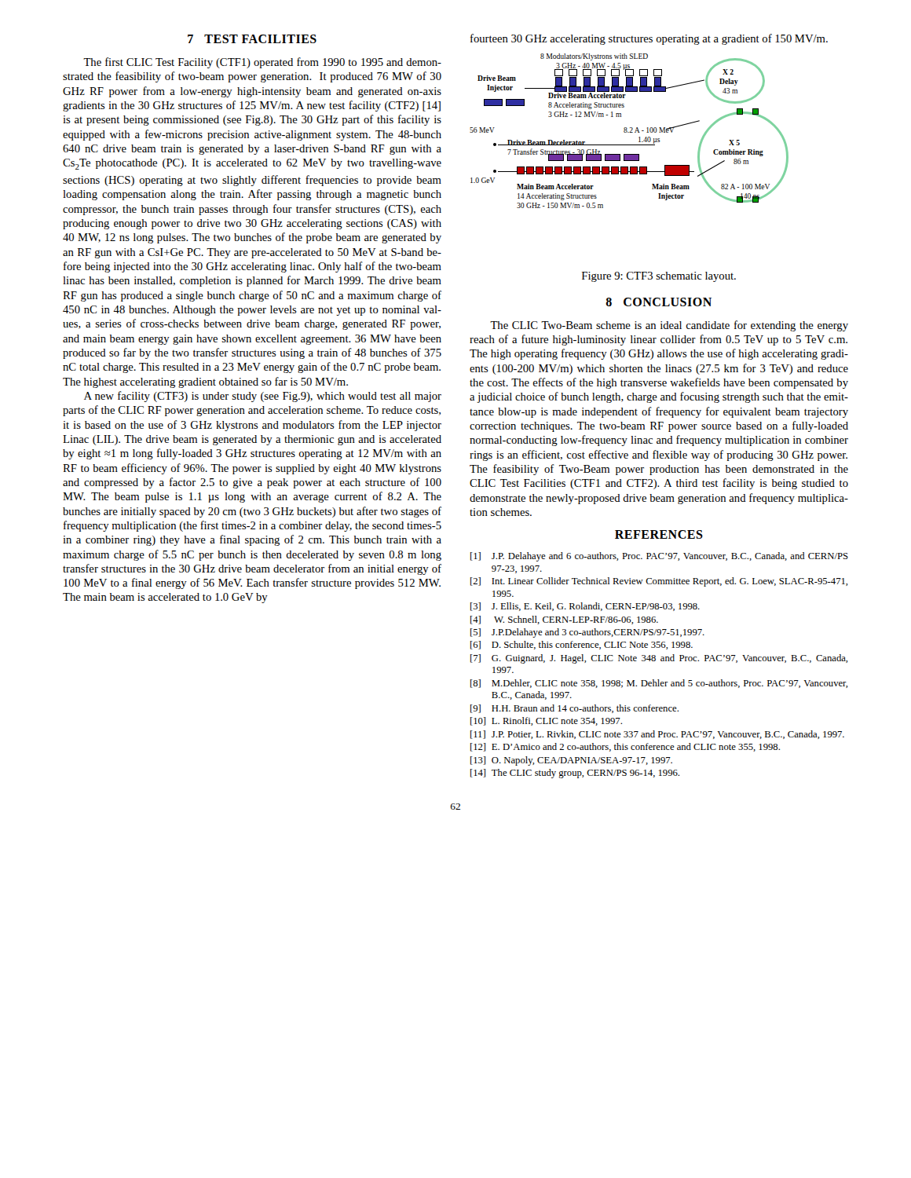7 TEST FACILITIES
The first CLIC Test Facility (CTF1) operated from 1990 to 1995 and demonstrated the feasibility of two-beam power generation. It produced 76 MW of 30 GHz RF power from a low-energy high-intensity beam and generated on-axis gradients in the 30 GHz structures of 125 MV/m. A new test facility (CTF2) [14] is at present being commissioned (see Fig.8). The 30 GHz part of this facility is equipped with a few-microns precision active-alignment system. The 48-bunch 640 nC drive beam train is generated by a laser-driven S-band RF gun with a Cs2Te photocathode (PC). It is accelerated to 62 MeV by two travelling-wave sections (HCS) operating at two slightly different frequencies to provide beam loading compensation along the train. After passing through a magnetic bunch compressor, the bunch train passes through four transfer structures (CTS), each producing enough power to drive two 30 GHz accelerating sections (CAS) with 40 MW, 12 ns long pulses. The two bunches of the probe beam are generated by an RF gun with a CsI+Ge PC. They are pre-accelerated to 50 MeV at S-band before being injected into the 30 GHz accelerating linac. Only half of the two-beam linac has been installed, completion is planned for March 1999. The drive beam RF gun has produced a single bunch charge of 50 nC and a maximum charge of 450 nC in 48 bunches. Although the power levels are not yet up to nominal values, a series of cross-checks between drive beam charge, generated RF power, and main beam energy gain have shown excellent agreement. 36 MW have been produced so far by the two transfer structures using a train of 48 bunches of 375 nC total charge. This resulted in a 23 MeV energy gain of the 0.7 nC probe beam. The highest accelerating gradient obtained so far is 50 MV/m.
A new facility (CTF3) is under study (see Fig.9), which would test all major parts of the CLIC RF power generation and acceleration scheme. To reduce costs, it is based on the use of 3 GHz klystrons and modulators from the LEP injector Linac (LIL). The drive beam is generated by a thermionic gun and is accelerated by eight ≈1 m long fully-loaded 3 GHz structures operating at 12 MV/m with an RF to beam efficiency of 96%. The power is supplied by eight 40 MW klystrons and compressed by a factor 2.5 to give a peak power at each structure of 100 MW. The beam pulse is 1.1 µs long with an average current of 8.2 A. The bunches are initially spaced by 20 cm (two 3 GHz buckets) but after two stages of frequency multiplication (the first times-2 in a combiner delay, the second times-5 in a combiner ring) they have a final spacing of 2 cm. This bunch train with a maximum charge of 5.5 nC per bunch is then decelerated by seven 0.8 m long transfer structures in the 30 GHz drive beam decelerator from an initial energy of 100 MeV to a final energy of 56 MeV. Each transfer structure provides 512 MW. The main beam is accelerated to 1.0 GeV by
fourteen 30 GHz accelerating structures operating at a gradient of 150 MV/m.
8 Modulators/Klystrons with SLED
3 GHz - 40 MW - 4.5 µs
Drive Beam
Injector
Drive Beam Accelerator
8 Accelerating Structures
3 GHz - 12 MV/m - 1 m
X 2
Delay
43 m
X 5
Combiner Ring
86 m
8.2 A - 100 MeV
1.40 µs
56 MeV
Drive Beam Decelerator
7 Transfer Structures - 30 GHz
1.0 GeV
Main Beam Accelerator
14 Accelerating Structures
30 GHz - 150 MV/m - 0.5 m
Main Beam
Injector
82 A - 100 MeV
140 ns
Figure 9: CTF3 schematic layout.
8 CONCLUSION
The CLIC Two-Beam scheme is an ideal candidate for extending the energy reach of a future high-luminosity linear collider from 0.5 TeV up to 5 TeV c.m. The high operating frequency (30 GHz) allows the use of high accelerating gradients (100-200 MV/m) which shorten the linacs (27.5 km for 3 TeV) and reduce the cost. The effects of the high transverse wakefields have been compensated by a judicial choice of bunch length, charge and focusing strength such that the emittance blow-up is made independent of frequency for equivalent beam trajectory correction techniques. The two-beam RF power source based on a fully-loaded normal-conducting low-frequency linac and frequency multiplication in combiner rings is an efficient, cost effective and flexible way of producing 30 GHz power. The feasibility of Two-Beam power production has been demonstrated in the CLIC Test Facilities (CTF1 and CTF2). A third test facility is being studied to demonstrate the newly-proposed drive beam generation and frequency multiplication schemes.
REFERENCES
[1] J.P. Delahaye and 6 co-authors, Proc. PAC’97, Vancouver, B.C., Canada, and CERN/PS 97-23, 1997.
[2] Int. Linear Collider Technical Review Committee Report, ed. G. Loew, SLAC-R-95-471, 1995.
[3] J. Ellis, E. Keil, G. Rolandi, CERN-EP/98-03, 1998.
[4] W. Schnell, CERN-LEP-RF/86-06, 1986.
[5] J.P.Delahaye and 3 co-authors,CERN/PS/97-51,1997.
[6] D. Schulte, this conference, CLIC Note 356, 1998.
[7] G. Guignard, J. Hagel, CLIC Note 348 and Proc. PAC’97, Vancouver, B.C., Canada, 1997.
[8] M.Dehler, CLIC note 358, 1998; M. Dehler and 5 co-authors, Proc. PAC’97, Vancouver, B.C., Canada, 1997.
[9] H.H. Braun and 14 co-authors, this conference.
[10] L. Rinolfi, CLIC note 354, 1997.
[11] J.P. Potier, L. Rivkin, CLIC note 337 and Proc. PAC’97, Vancouver, B.C., Canada, 1997.
[12] E. D’Amico and 2 co-authors, this conference and CLIC note 355, 1998.
[13] O. Napoly, CEA/DAPNIA/SEA-97-17, 1997.
[14] The CLIC study group, CERN/PS 96-14, 1996.
62